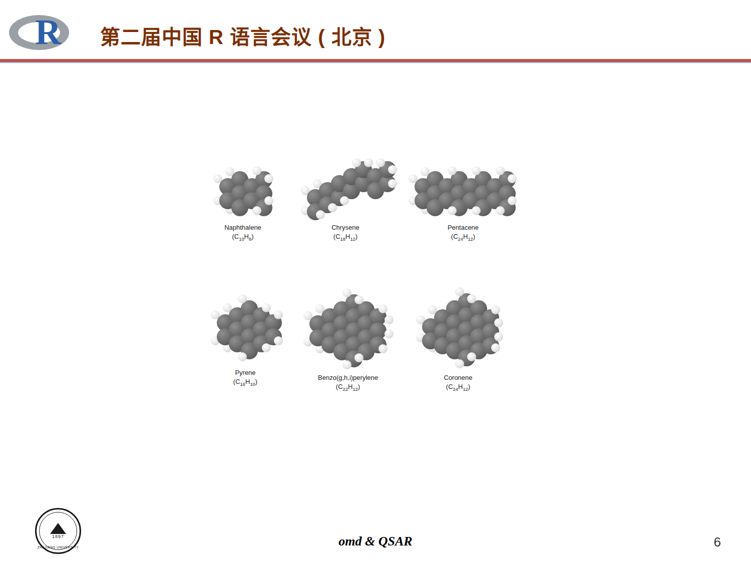R
第二届中国 R 语言会议 ( 北京 )
Naphthalene (C10H8)
Chrysene (C18H12)
Pentacene (C24H12)
Pyrene (C16H10)
Benzo(g,h,i)perylene (C22H12)
Coronene (C24H12)
1897
ZHEJIANG UNIVERSITY
omd & QSAR
6